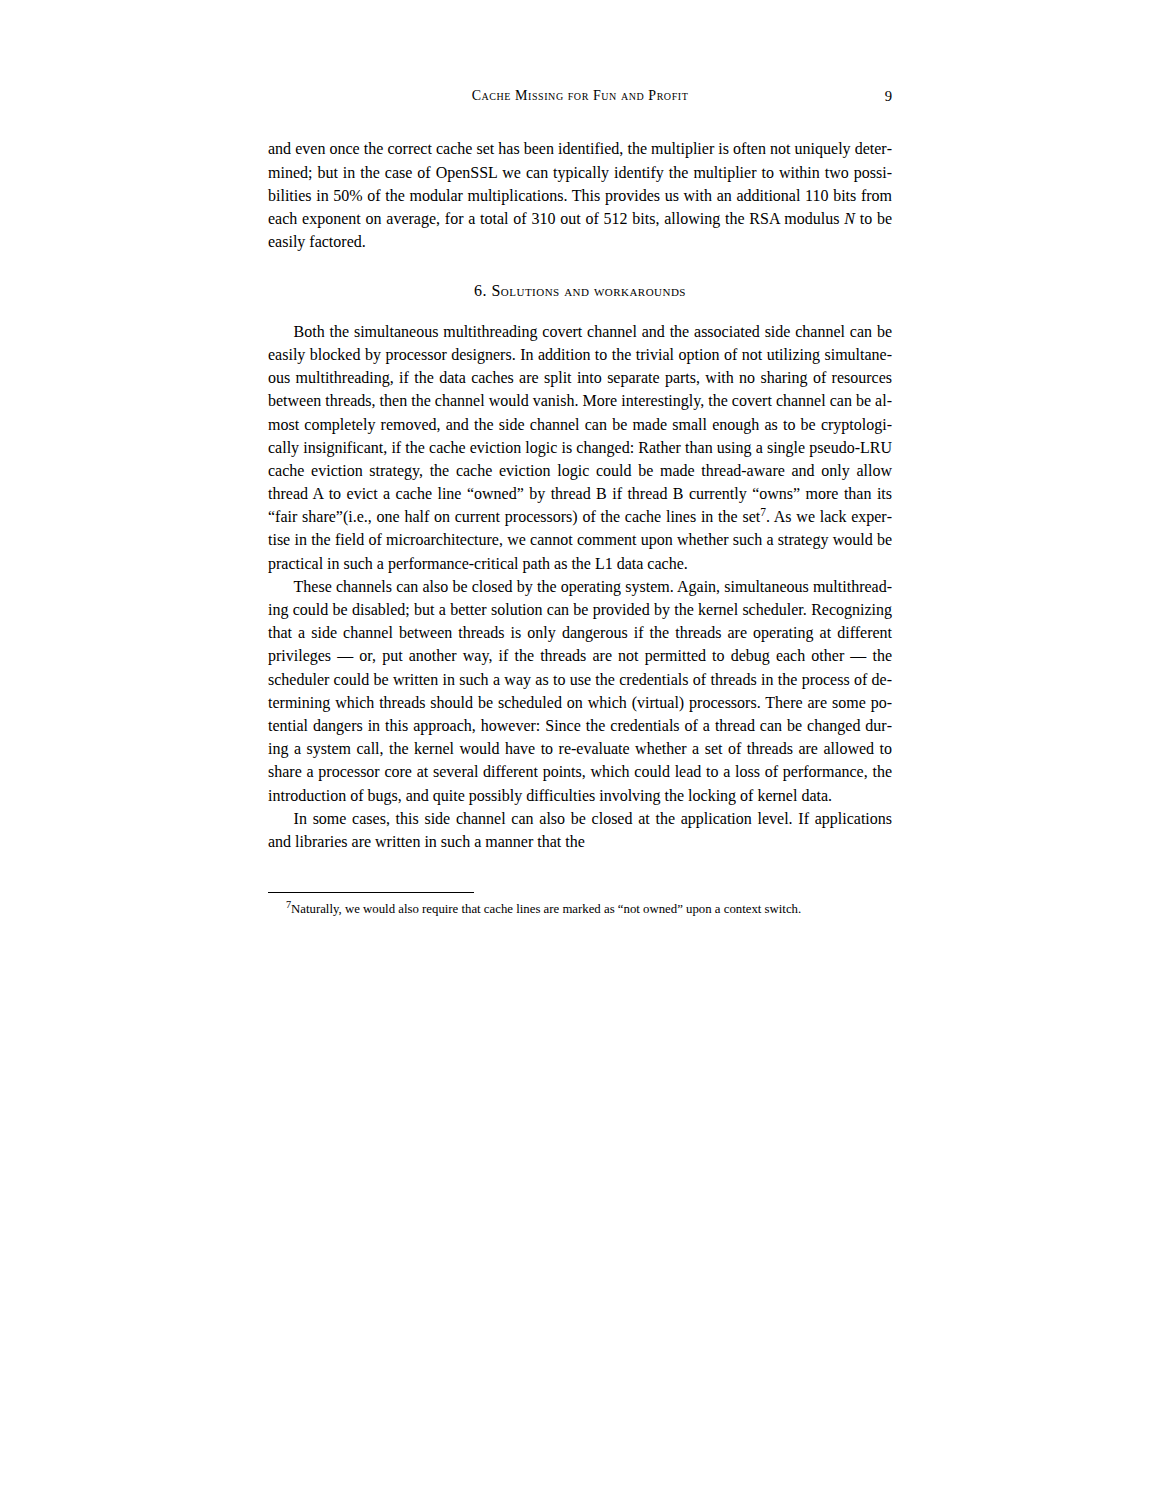Cache Missing for Fun and Profit 9
and even once the correct cache set has been identified, the multiplier is often not uniquely determined; but in the case of OpenSSL we can typically identify the multiplier to within two possibilities in 50% of the modular multiplications. This provides us with an additional 110 bits from each exponent on average, for a total of 310 out of 512 bits, allowing the RSA modulus N to be easily factored.
6. Solutions and workarounds
Both the simultaneous multithreading covert channel and the associated side channel can be easily blocked by processor designers. In addition to the trivial option of not utilizing simultaneous multithreading, if the data caches are split into separate parts, with no sharing of resources between threads, then the channel would vanish. More interestingly, the covert channel can be almost completely removed, and the side channel can be made small enough as to be cryptologically insignificant, if the cache eviction logic is changed: Rather than using a single pseudo-LRU cache eviction strategy, the cache eviction logic could be made thread-aware and only allow thread A to evict a cache line “owned” by thread B if thread B currently “owns” more than its “fair share”(i.e., one half on current processors) of the cache lines in the set7. As we lack expertise in the field of microarchitecture, we cannot comment upon whether such a strategy would be practical in such a performance-critical path as the L1 data cache.
These channels can also be closed by the operating system. Again, simultaneous multithreading could be disabled; but a better solution can be provided by the kernel scheduler. Recognizing that a side channel between threads is only dangerous if the threads are operating at different privileges — or, put another way, if the threads are not permitted to debug each other — the scheduler could be written in such a way as to use the credentials of threads in the process of determining which threads should be scheduled on which (virtual) processors. There are some potential dangers in this approach, however: Since the credentials of a thread can be changed during a system call, the kernel would have to re-evaluate whether a set of threads are allowed to share a processor core at several different points, which could lead to a loss of performance, the introduction of bugs, and quite possibly difficulties involving the locking of kernel data.
In some cases, this side channel can also be closed at the application level. If applications and libraries are written in such a manner that the
7Naturally, we would also require that cache lines are marked as “not owned” upon a context switch.